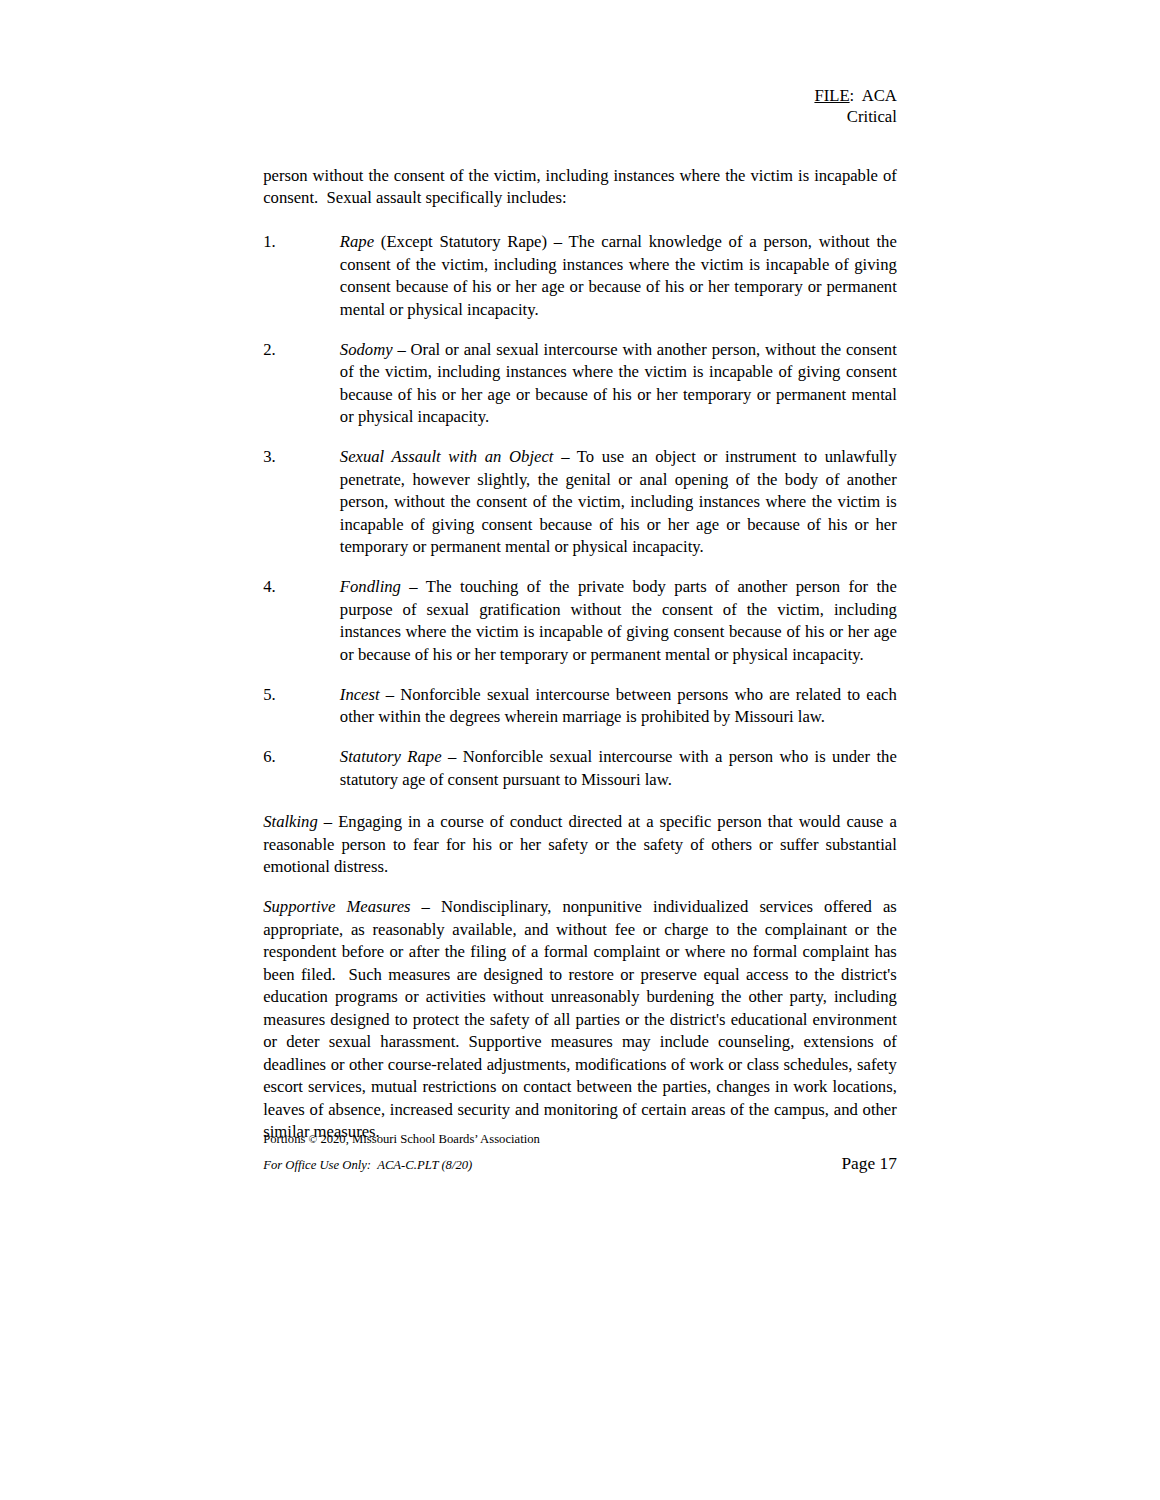FILE: ACA
Critical
person without the consent of the victim, including instances where the victim is incapable of consent. Sexual assault specifically includes:
Rape (Except Statutory Rape) – The carnal knowledge of a person, without the consent of the victim, including instances where the victim is incapable of giving consent because of his or her age or because of his or her temporary or permanent mental or physical incapacity.
Sodomy – Oral or anal sexual intercourse with another person, without the consent of the victim, including instances where the victim is incapable of giving consent because of his or her age or because of his or her temporary or permanent mental or physical incapacity.
Sexual Assault with an Object – To use an object or instrument to unlawfully penetrate, however slightly, the genital or anal opening of the body of another person, without the consent of the victim, including instances where the victim is incapable of giving consent because of his or her age or because of his or her temporary or permanent mental or physical incapacity.
Fondling – The touching of the private body parts of another person for the purpose of sexual gratification without the consent of the victim, including instances where the victim is incapable of giving consent because of his or her age or because of his or her temporary or permanent mental or physical incapacity.
Incest – Nonforcible sexual intercourse between persons who are related to each other within the degrees wherein marriage is prohibited by Missouri law.
Statutory Rape – Nonforcible sexual intercourse with a person who is under the statutory age of consent pursuant to Missouri law.
Stalking – Engaging in a course of conduct directed at a specific person that would cause a reasonable person to fear for his or her safety or the safety of others or suffer substantial emotional distress.
Supportive Measures – Nondisciplinary, nonpunitive individualized services offered as appropriate, as reasonably available, and without fee or charge to the complainant or the respondent before or after the filing of a formal complaint or where no formal complaint has been filed. Such measures are designed to restore or preserve equal access to the district's education programs or activities without unreasonably burdening the other party, including measures designed to protect the safety of all parties or the district's educational environment or deter sexual harassment. Supportive measures may include counseling, extensions of deadlines or other course-related adjustments, modifications of work or class schedules, safety escort services, mutual restrictions on contact between the parties, changes in work locations, leaves of absence, increased security and monitoring of certain areas of the campus, and other similar measures.
Portions © 2020, Missouri School Boards’ Association
For Office Use Only: ACA-C.PLT (8/20) Page 17